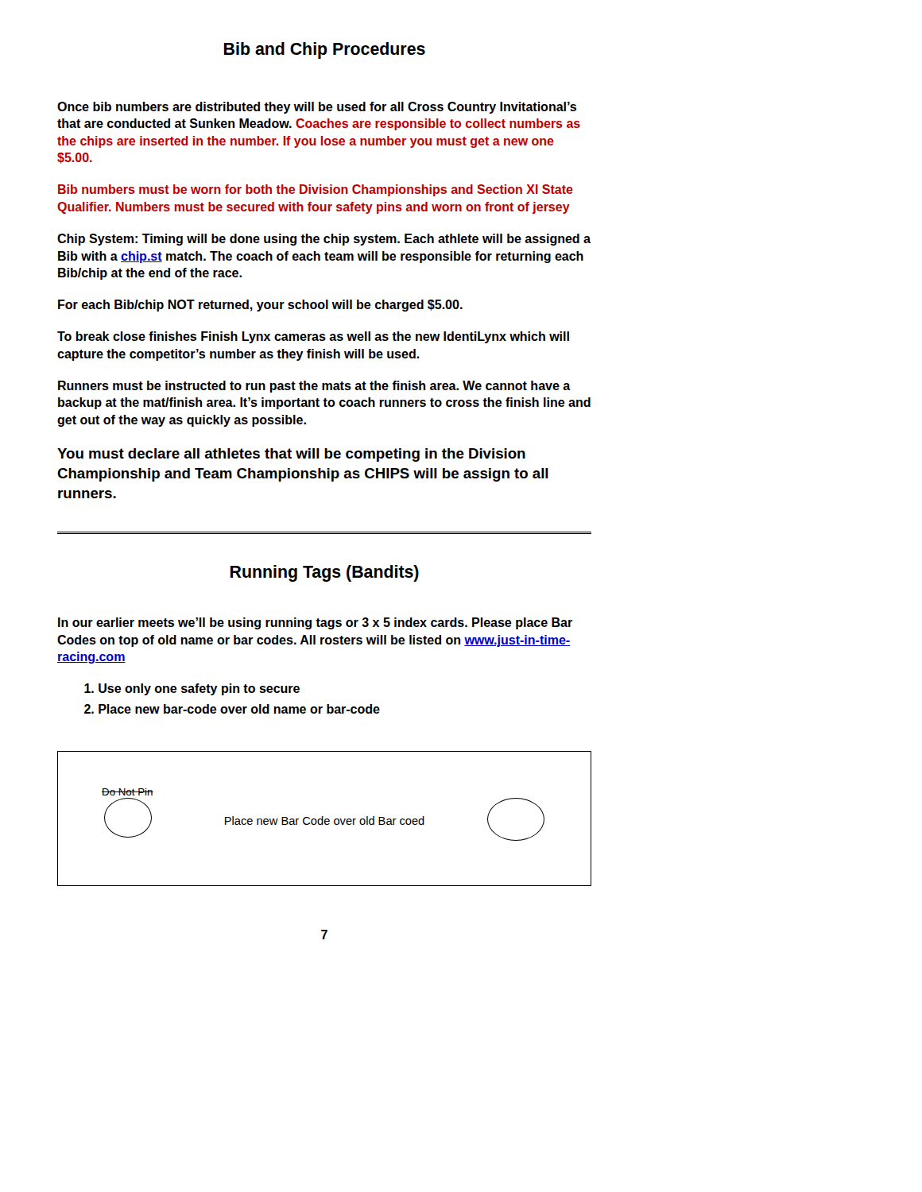Bib and Chip Procedures
Once bib numbers are distributed they will be used for all Cross Country Invitational’s that are conducted at Sunken Meadow. Coaches are responsible to collect numbers as the chips are inserted in the number. If you lose a number you must get a new one $5.00.
Bib numbers must be worn for both the Division Championships and Section XI State Qualifier. Numbers must be secured with four safety pins and worn on front of jersey
Chip System: Timing will be done using the chip system. Each athlete will be assigned a Bib with a chip.st match. The coach of each team will be responsible for returning each Bib/chip at the end of the race.
For each Bib/chip NOT returned, your school will be charged $5.00.
To break close finishes Finish Lynx cameras as well as the new IdentiLynx which will capture the competitor’s number as they finish will be used.
Runners must be instructed to run past the mats at the finish area. We cannot have a backup at the mat/finish area. It’s important to coach runners to cross the finish line and get out of the way as quickly as possible.
You must declare all athletes that will be competing in the Division Championship and Team Championship as CHIPS will be assign to all runners.
Running Tags (Bandits)
In our earlier meets we’ll be using running tags or 3 x 5 index cards. Please place Bar Codes on top of old name or bar codes. All rosters will be listed on www.just-in-time-racing.com
Use only one safety pin to secure
Place new bar-code over old name or bar-code
Do Not Pin
Place new Bar Code over old Bar coed
7